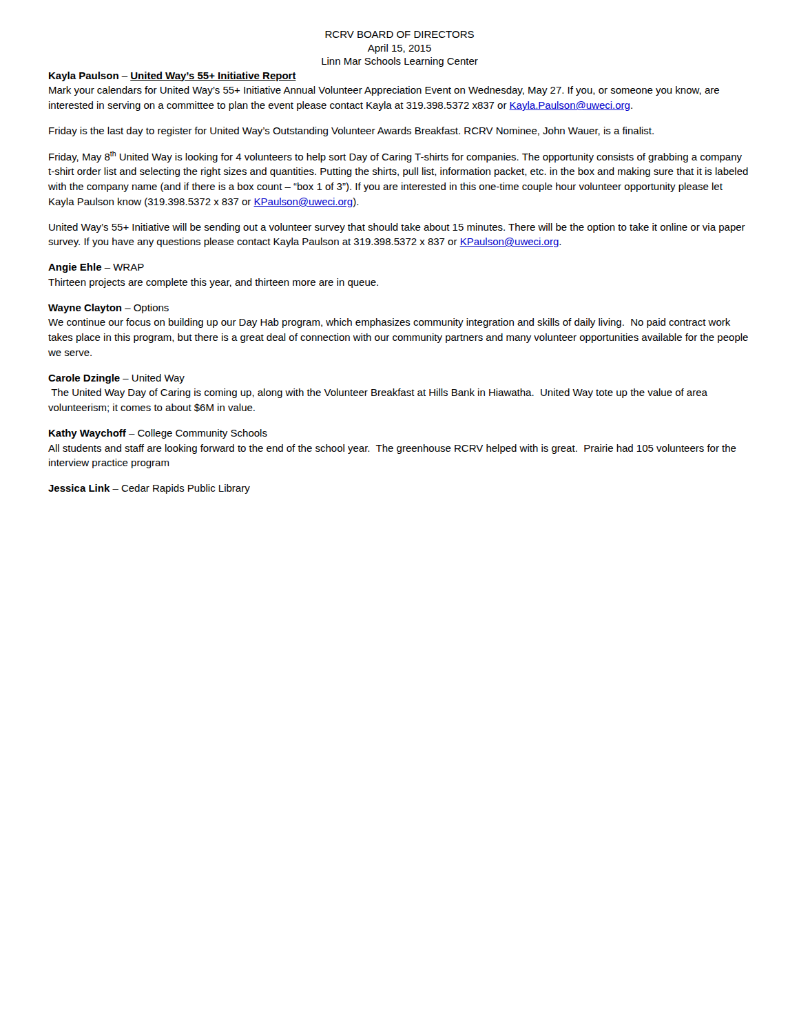RCRV BOARD OF DIRECTORS
April 15, 2015
Linn Mar Schools Learning Center
Kayla Paulson – United Way’s 55+ Initiative Report
Mark your calendars for United Way’s 55+ Initiative Annual Volunteer Appreciation Event on Wednesday, May 27. If you, or someone you know, are interested in serving on a committee to plan the event please contact Kayla at 319.398.5372 x837 or Kayla.Paulson@uweci.org.
Friday is the last day to register for United Way’s Outstanding Volunteer Awards Breakfast. RCRV Nominee, John Wauer, is a finalist.
Friday, May 8th United Way is looking for 4 volunteers to help sort Day of Caring T-shirts for companies. The opportunity consists of grabbing a company t-shirt order list and selecting the right sizes and quantities. Putting the shirts, pull list, information packet, etc. in the box and making sure that it is labeled with the company name (and if there is a box count – “box 1 of 3”). If you are interested in this one-time couple hour volunteer opportunity please let Kayla Paulson know (319.398.5372 x 837 or KPaulson@uweci.org).
United Way’s 55+ Initiative will be sending out a volunteer survey that should take about 15 minutes. There will be the option to take it online or via paper survey. If you have any questions please contact Kayla Paulson at 319.398.5372 x 837 or KPaulson@uweci.org.
Angie Ehle – WRAP
Thirteen projects are complete this year, and thirteen more are in queue.
Wayne Clayton – Options
We continue our focus on building up our Day Hab program, which emphasizes community integration and skills of daily living. No paid contract work takes place in this program, but there is a great deal of connection with our community partners and many volunteer opportunities available for the people we serve.
Carole Dzingle – United Way
The United Way Day of Caring is coming up, along with the Volunteer Breakfast at Hills Bank in Hiawatha. United Way tote up the value of area volunteerism; it comes to about $6M in value.
Kathy Waychoff – College Community Schools
All students and staff are looking forward to the end of the school year. The greenhouse RCRV helped with is great. Prairie had 105 volunteers for the interview practice program
Jessica Link – Cedar Rapids Public Library